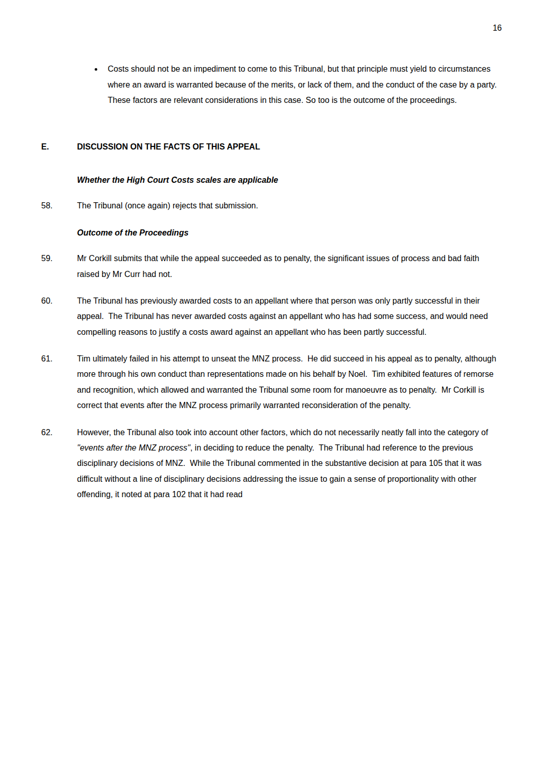16
Costs should not be an impediment to come to this Tribunal, but that principle must yield to circumstances where an award is warranted because of the merits, or lack of them, and the conduct of the case by a party. These factors are relevant considerations in this case. So too is the outcome of the proceedings.
E. DISCUSSION ON THE FACTS OF THIS APPEAL
Whether the High Court Costs scales are applicable
58. The Tribunal (once again) rejects that submission.
Outcome of the Proceedings
59. Mr Corkill submits that while the appeal succeeded as to penalty, the significant issues of process and bad faith raised by Mr Curr had not.
60. The Tribunal has previously awarded costs to an appellant where that person was only partly successful in their appeal. The Tribunal has never awarded costs against an appellant who has had some success, and would need compelling reasons to justify a costs award against an appellant who has been partly successful.
61. Tim ultimately failed in his attempt to unseat the MNZ process. He did succeed in his appeal as to penalty, although more through his own conduct than representations made on his behalf by Noel. Tim exhibited features of remorse and recognition, which allowed and warranted the Tribunal some room for manoeuvre as to penalty. Mr Corkill is correct that events after the MNZ process primarily warranted reconsideration of the penalty.
62. However, the Tribunal also took into account other factors, which do not necessarily neatly fall into the category of "events after the MNZ process", in deciding to reduce the penalty. The Tribunal had reference to the previous disciplinary decisions of MNZ. While the Tribunal commented in the substantive decision at para 105 that it was difficult without a line of disciplinary decisions addressing the issue to gain a sense of proportionality with other offending, it noted at para 102 that it had read